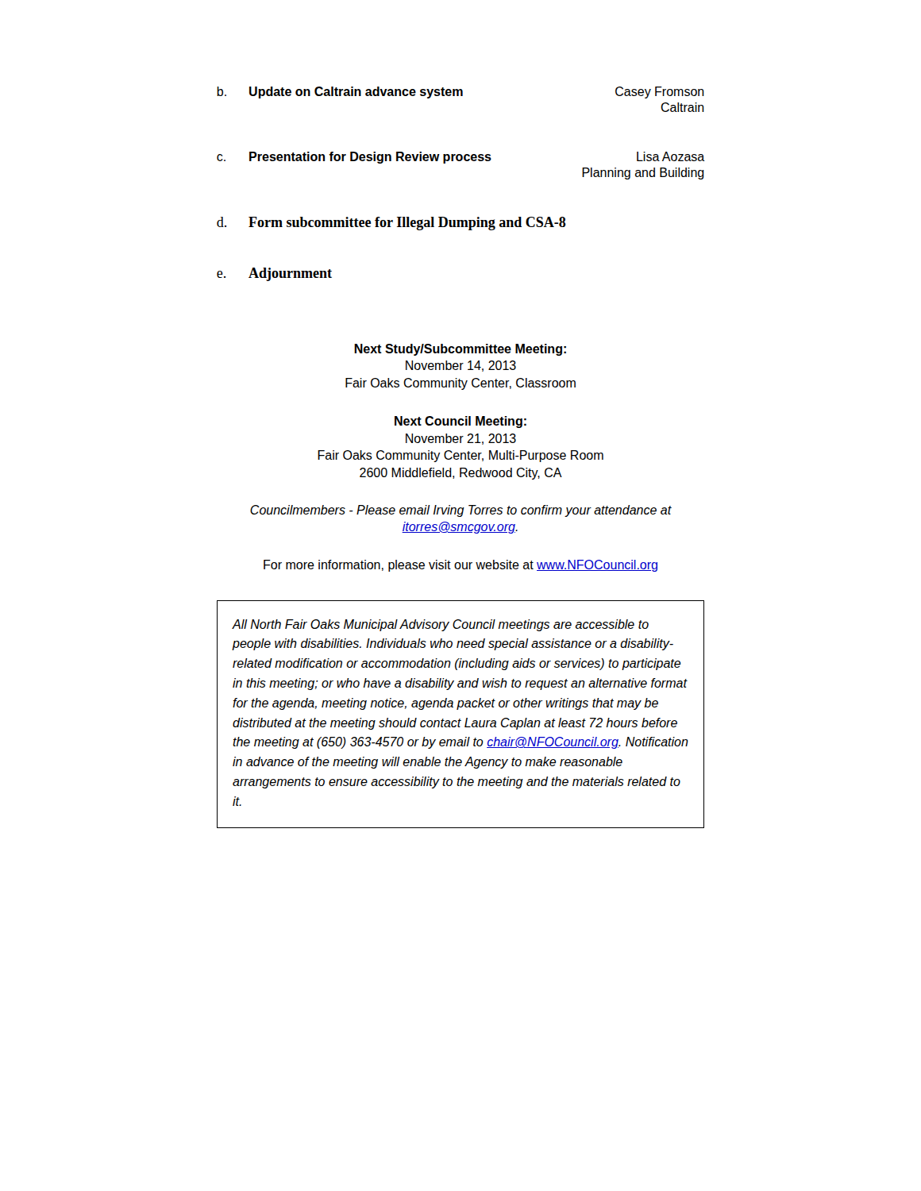b.
Update on Caltrain advance system
Casey FromsonCaltrain
c.
Presentation for Design Review process
Lisa AozasaPlanning and Building
d.
Form subcommittee for Illegal Dumping and CSA-8
e.
Adjournment
Next Study/Subcommittee Meeting:
November 14, 2013
Fair Oaks Community Center, Classroom
Next Council Meeting:
November 21, 2013
Fair Oaks Community Center, Multi-Purpose Room
2600 Middlefield, Redwood City, CA
Councilmembers - Please email Irving Torres to confirm your attendance at itorres@smcgov.org.
For more information, please visit our website at www.NFOCouncil.org
All North Fair Oaks Municipal Advisory Council meetings are accessible to people with disabilities. Individuals who need special assistance or a disability-related modification or accommodation (including aids or services) to participate in this meeting; or who have a disability and wish to request an alternative format for the agenda, meeting notice, agenda packet or other writings that may be distributed at the meeting should contact Laura Caplan at least 72 hours before the meeting at (650) 363-4570 or by email to chair@NFOCouncil.org. Notification in advance of the meeting will enable the Agency to make reasonable arrangements to ensure accessibility to the meeting and the materials related to it.